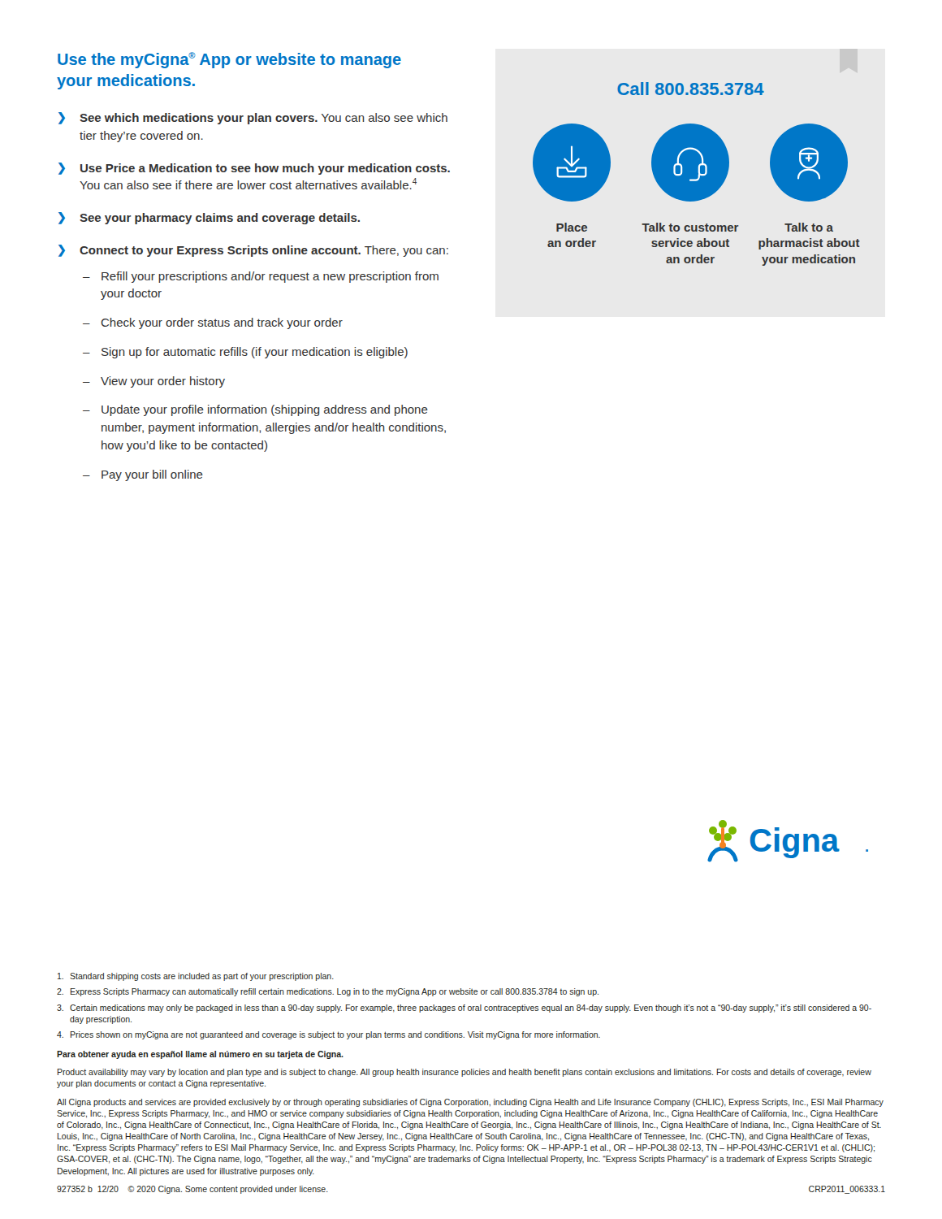Use the myCigna® App or website to manage
your medications.
See which medications your plan covers. You can also see which tier they’re covered on.
Use Price a Medication to see how much your medication costs. You can also see if there are lower cost alternatives available.4
See your pharmacy claims and coverage details.
Connect to your Express Scripts online account. There, you can:
Refill your prescriptions and/or request a new prescription from your doctor
Check your order status and track your order
Sign up for automatic refills (if your medication is eligible)
View your order history
Update your profile information (shipping address and phone number, payment information, allergies and/or health conditions, how you’d like to be contacted)
Pay your bill online
Call 800.835.3784
Place
an order
Talk to customer
service about
an order
Talk to a
pharmacist about
your medication
Cigna .
Standard shipping costs are included as part of your prescription plan.
Express Scripts Pharmacy can automatically refill certain medications. Log in to the myCigna App or website or call 800.835.3784 to sign up.
Certain medications may only be packaged in less than a 90-day supply. For example, three packages of oral contraceptives equal an 84-day supply. Even though it’s not a “90-day supply,” it’s still considered a 90-day prescription.
Prices shown on myCigna are not guaranteed and coverage is subject to your plan terms and conditions. Visit myCigna for more information.
Para obtener ayuda en español llame al número en su tarjeta de Cigna.
Product availability may vary by location and plan type and is subject to change. All group health insurance policies and health benefit plans contain exclusions and limitations. For costs and details of coverage, review your plan documents or contact a Cigna representative.
All Cigna products and services are provided exclusively by or through operating subsidiaries of Cigna Corporation, including Cigna Health and Life Insurance Company (CHLIC), Express Scripts, Inc., ESI Mail Pharmacy Service, Inc., Express Scripts Pharmacy, Inc., and HMO or service company subsidiaries of Cigna Health Corporation, including Cigna HealthCare of Arizona, Inc., Cigna HealthCare of California, Inc., Cigna HealthCare of Colorado, Inc., Cigna HealthCare of Connecticut, Inc., Cigna HealthCare of Florida, Inc., Cigna HealthCare of Georgia, Inc., Cigna HealthCare of Illinois, Inc., Cigna HealthCare of Indiana, Inc., Cigna HealthCare of St. Louis, Inc., Cigna HealthCare of North Carolina, Inc., Cigna HealthCare of New Jersey, Inc., Cigna HealthCare of South Carolina, Inc., Cigna HealthCare of Tennessee, Inc. (CHC-TN), and Cigna HealthCare of Texas, Inc. “Express Scripts Pharmacy” refers to ESI Mail Pharmacy Service, Inc. and Express Scripts Pharmacy, Inc. Policy forms: OK – HP-APP-1 et al., OR – HP-POL38 02-13, TN – HP-POL43/HC-CER1V1 et al. (CHLIC); GSA-COVER, et al. (CHC-TN). The Cigna name, logo, “Together, all the way.,” and “myCigna” are trademarks of Cigna Intellectual Property, Inc. “Express Scripts Pharmacy” is a trademark of Express Scripts Strategic Development, Inc. All pictures are used for illustrative purposes only.
927352 b 12/20 © 2020 Cigna. Some content provided under license. CRP2011_006333.1